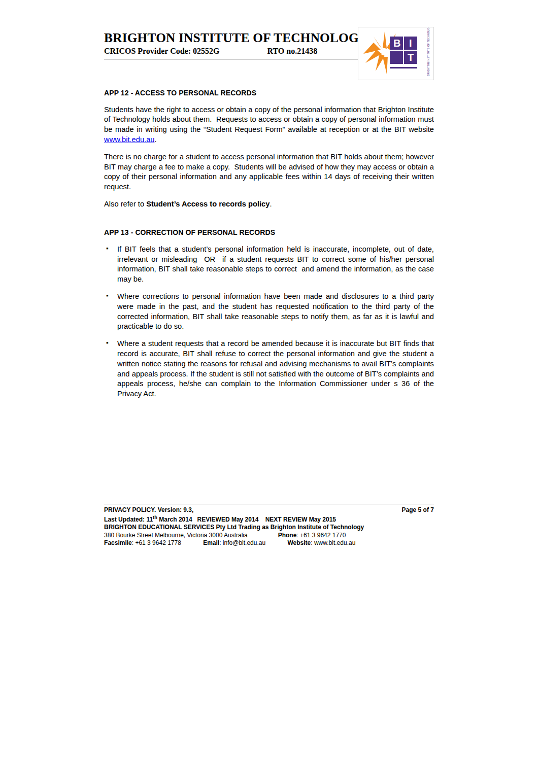BRIGHTON INSTITUTE OF TECHNOLOGY
CRICOS Provider Code: 02552G RTO no.21438
B I T BRIGHTON INSTITUTE OF TECHNOLOGY
APP 12 - ACCESS TO PERSONAL RECORDS
Students have the right to access or obtain a copy of the personal information that Brighton Institute of Technology holds about them. Requests to access or obtain a copy of personal information must be made in writing using the “Student Request Form” available at reception or at the BIT website www.bit.edu.au.
There is no charge for a student to access personal information that BIT holds about them; however BIT may charge a fee to make a copy. Students will be advised of how they may access or obtain a copy of their personal information and any applicable fees within 14 days of receiving their written request.
Also refer to Student’s Access to records policy.
APP 13 - CORRECTION OF PERSONAL RECORDS
If BIT feels that a student’s personal information held is inaccurate, incomplete, out of date, irrelevant or misleading OR if a student requests BIT to correct some of his/her personal information, BIT shall take reasonable steps to correct and amend the information, as the case may be.
Where corrections to personal information have been made and disclosures to a third party were made in the past, and the student has requested notification to the third party of the corrected information, BIT shall take reasonable steps to notify them, as far as it is lawful and practicable to do so.
Where a student requests that a record be amended because it is inaccurate but BIT finds that record is accurate, BIT shall refuse to correct the personal information and give the student a written notice stating the reasons for refusal and advising mechanisms to avail BIT’s complaints and appeals process. If the student is still not satisfied with the outcome of BIT’s complaints and appeals process, he/she can complain to the Information Commissioner under s 36 of the Privacy Act.
PRIVACY POLICY. Version: 9.3, Page 5 of 7
Last Updated: 11th March 2014 REVIEWED May 2014 NEXT REVIEW May 2015
BRIGHTON EDUCATIONAL SERVICES Pty Ltd Trading as Brighton Institute of Technology
380 Bourke Street Melbourne, Victoria 3000 Australia Phone: +61 3 9642 1770
Facsimile: +61 3 9642 1778 Email: info@bit.edu.au Website: www.bit.edu.au